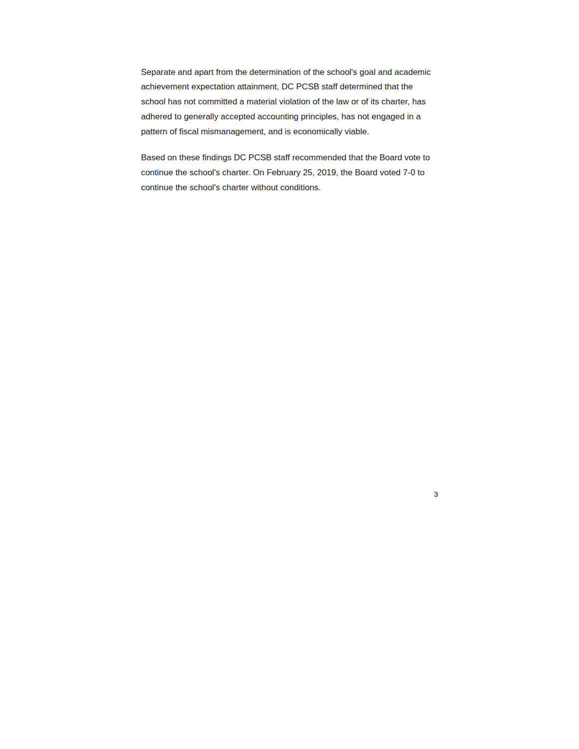Separate and apart from the determination of the school's goal and academic achievement expectation attainment, DC PCSB staff determined that the school has not committed a material violation of the law or of its charter, has adhered to generally accepted accounting principles, has not engaged in a pattern of fiscal mismanagement, and is economically viable.
Based on these findings DC PCSB staff recommended that the Board vote to continue the school's charter. On February 25, 2019, the Board voted 7-0 to continue the school's charter without conditions.
3